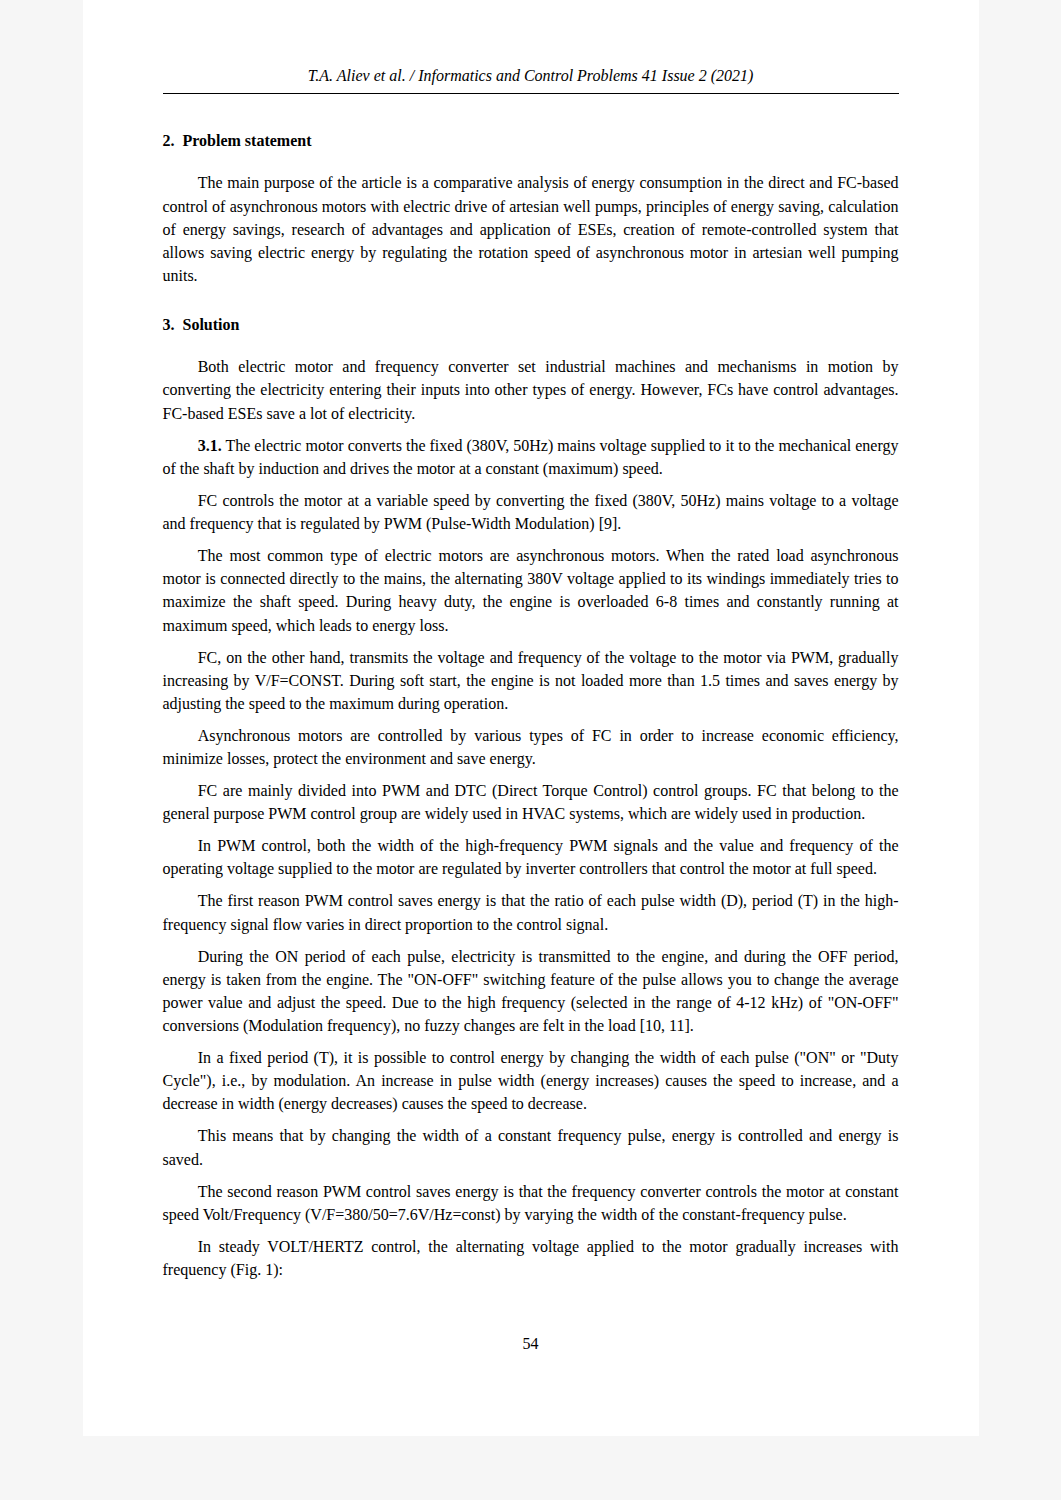T.A. Aliev et al. / Informatics and Control Problems 41 Issue 2 (2021)
2. Problem statement
The main purpose of the article is a comparative analysis of energy consumption in the direct and FC-based control of asynchronous motors with electric drive of artesian well pumps, principles of energy saving, calculation of energy savings, research of advantages and application of ESEs, creation of remote-controlled system that allows saving electric energy by regulating the rotation speed of asynchronous motor in artesian well pumping units.
3. Solution
Both electric motor and frequency converter set industrial machines and mechanisms in motion by converting the electricity entering their inputs into other types of energy. However, FCs have control advantages. FC-based ESEs save a lot of electricity.
3.1. The electric motor converts the fixed (380V, 50Hz) mains voltage supplied to it to the mechanical energy of the shaft by induction and drives the motor at a constant (maximum) speed.
FC controls the motor at a variable speed by converting the fixed (380V, 50Hz) mains voltage to a voltage and frequency that is regulated by PWM (Pulse-Width Modulation) [9].
The most common type of electric motors are asynchronous motors. When the rated load asynchronous motor is connected directly to the mains, the alternating 380V voltage applied to its windings immediately tries to maximize the shaft speed. During heavy duty, the engine is overloaded 6-8 times and constantly running at maximum speed, which leads to energy loss.
FC, on the other hand, transmits the voltage and frequency of the voltage to the motor via PWM, gradually increasing by V/F=CONST. During soft start, the engine is not loaded more than 1.5 times and saves energy by adjusting the speed to the maximum during operation.
Asynchronous motors are controlled by various types of FC in order to increase economic efficiency, minimize losses, protect the environment and save energy.
FC are mainly divided into PWM and DTC (Direct Torque Control) control groups. FC that belong to the general purpose PWM control group are widely used in HVAC systems, which are widely used in production.
In PWM control, both the width of the high-frequency PWM signals and the value and frequency of the operating voltage supplied to the motor are regulated by inverter controllers that control the motor at full speed.
The first reason PWM control saves energy is that the ratio of each pulse width (D), period (T) in the high-frequency signal flow varies in direct proportion to the control signal.
During the ON period of each pulse, electricity is transmitted to the engine, and during the OFF period, energy is taken from the engine. The "ON-OFF" switching feature of the pulse allows you to change the average power value and adjust the speed. Due to the high frequency (selected in the range of 4-12 kHz) of "ON-OFF" conversions (Modulation frequency), no fuzzy changes are felt in the load [10, 11].
In a fixed period (T), it is possible to control energy by changing the width of each pulse ("ON" or "Duty Cycle"), i.e., by modulation. An increase in pulse width (energy increases) causes the speed to increase, and a decrease in width (energy decreases) causes the speed to decrease.
This means that by changing the width of a constant frequency pulse, energy is controlled and energy is saved.
The second reason PWM control saves energy is that the frequency converter controls the motor at constant speed Volt/Frequency (V/F=380/50=7.6V/Hz=const) by varying the width of the constant-frequency pulse.
In steady VOLT/HERTZ control, the alternating voltage applied to the motor gradually increases with frequency (Fig. 1):
54